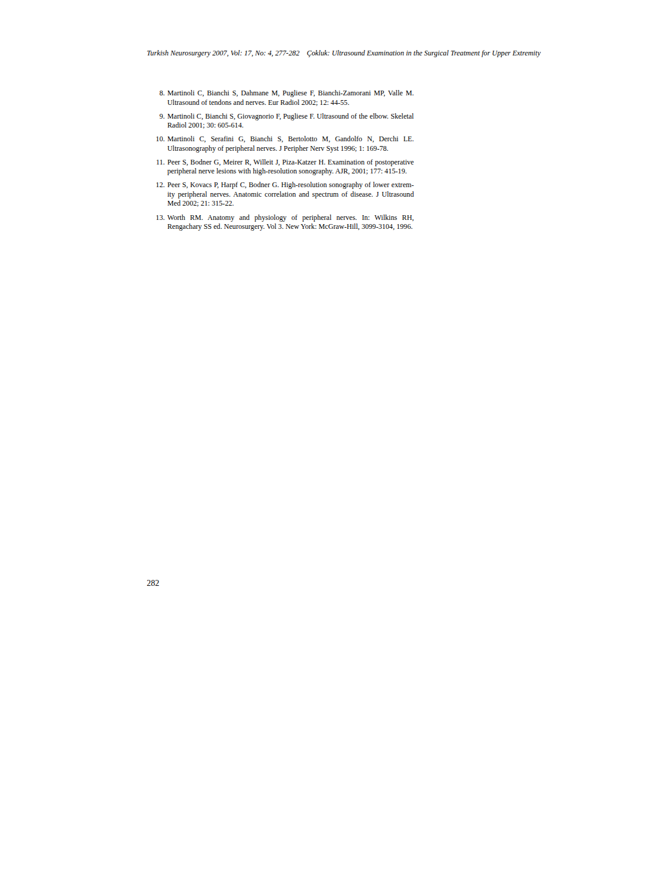Turkish Neurosurgery 2007, Vol: 17, No: 4, 277-282 Çokluk: Ultrasound Examination in the Surgical Treatment for Upper Extremity
8. Martinoli C, Bianchi S, Dahmane M, Pugliese F, Bianchi-Zamorani MP, Valle M. Ultrasound of tendons and nerves. Eur Radiol 2002; 12: 44-55.
9. Martinoli C, Bianchi S, Giovagnorio F, Pugliese F. Ultrasound of the elbow. Skeletal Radiol 2001; 30: 605-614.
10. Martinoli C, Serafini G, Bianchi S, Bertolotto M, Gandolfo N, Derchi LE. Ultrasonography of peripheral nerves. J Peripher Nerv Syst 1996; 1: 169-78.
11. Peer S, Bodner G, Meirer R, Willeit J, Piza-Katzer H. Examination of postoperative peripheral nerve lesions with high-resolution sonography. AJR, 2001; 177: 415-19.
12. Peer S, Kovacs P, Harpf C, Bodner G. High-resolution sonography of lower extremity peripheral nerves. Anatomic correlation and spectrum of disease. J Ultrasound Med 2002; 21: 315-22.
13. Worth RM. Anatomy and physiology of peripheral nerves. In: Wilkins RH, Rengachary SS ed. Neurosurgery. Vol 3. New York: McGraw-Hill, 3099-3104, 1996.
282